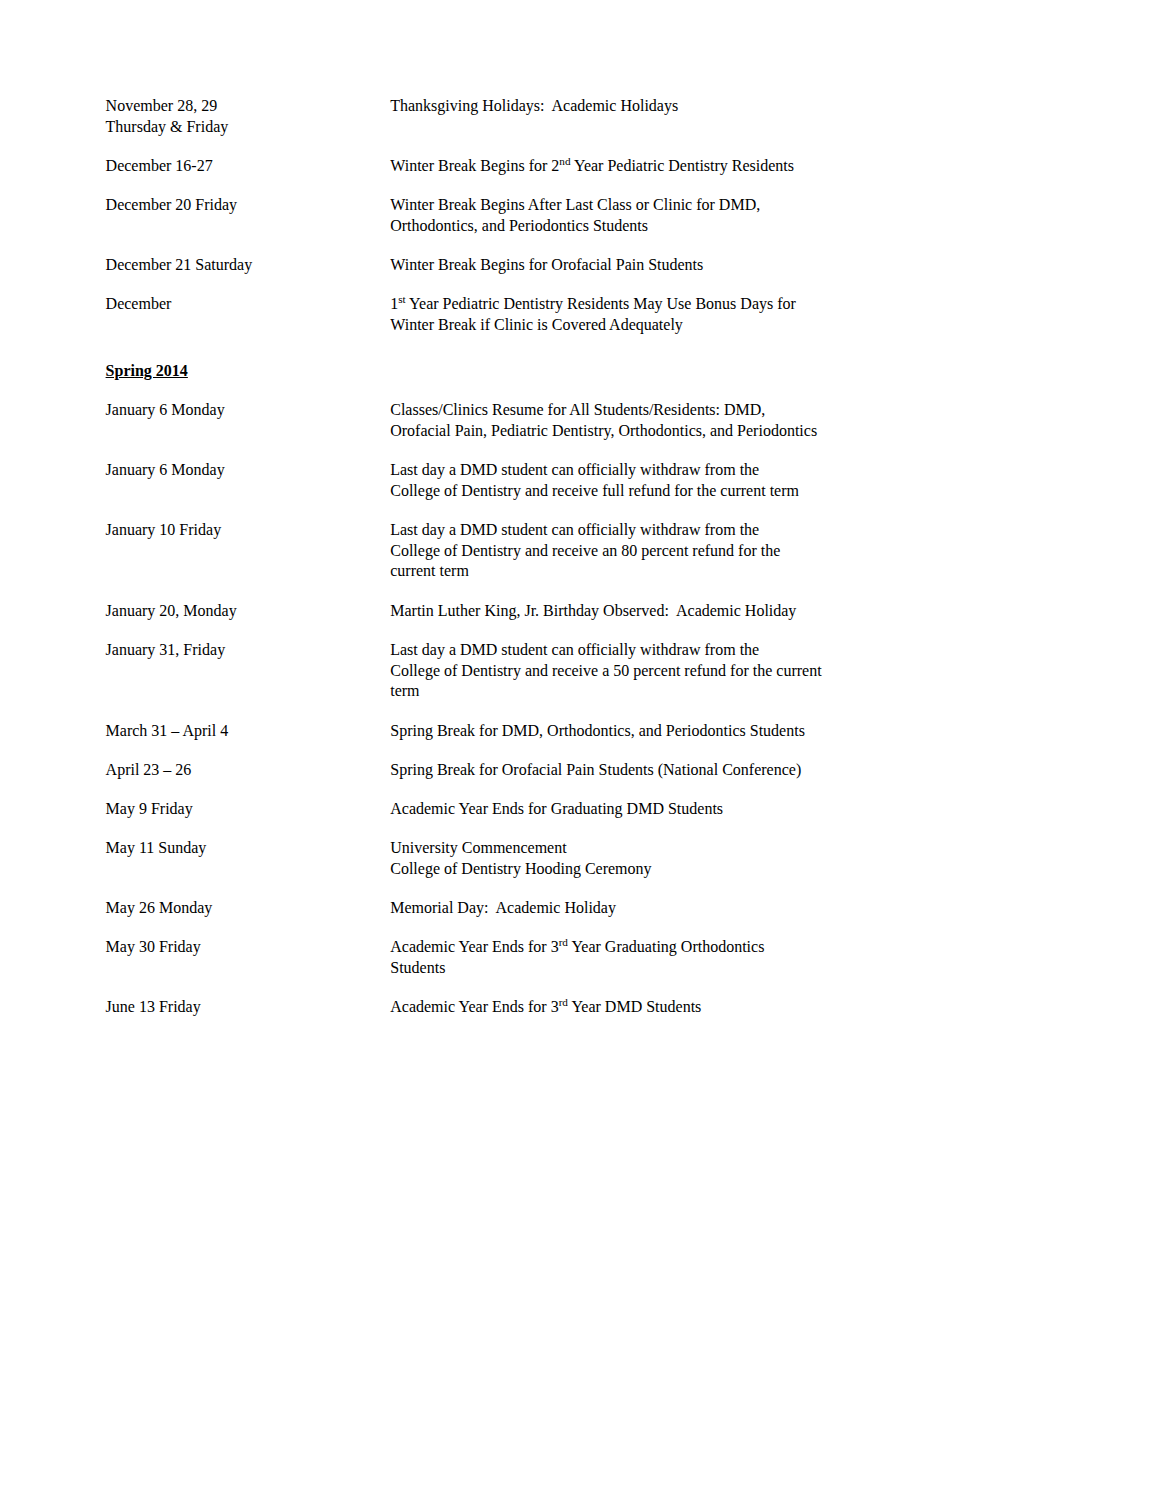| November 28, 29 Thursday & Friday | Thanksgiving Holidays: Academic Holidays |
| December 16-27 | Winter Break Begins for 2 nd Year Pediatric Dentistry Residents |
| December 20 Friday | Winter Break Begins After Last Class or Clinic for DMD, Orthodontics, and Periodontics Students |
| December 21 Saturday | Winter Break Begins for Orofacial Pain Students |
| December | 1 st Year Pediatric Dentistry Residents May Use Bonus Days for Winter Break if Clinic is Covered Adequately |
| Spring 2014 |
| January 6 Monday | Classes/Clinics Resume for All Students/Residents: DMD, Orofacial Pain, Pediatric Dentistry, Orthodontics, and Periodontics |
| January 6 Monday | Last day a DMD student can officially withdraw from the College of Dentistry and receive full refund for the current term |
| January 10 Friday | Last day a DMD student can officially withdraw from the College of Dentistry and receive an 80 percent refund for the current term |
| January 20, Monday | Martin Luther King, Jr. Birthday Observed: Academic Holiday |
| January 31, Friday | Last day a DMD student can officially withdraw from the College of Dentistry and receive a 50 percent refund for the current term |
| March 31 – April 4 | Spring Break for DMD, Orthodontics, and Periodontics Students |
| April 23 – 26 | Spring Break for Orofacial Pain Students (National Conference) |
| May 9 Friday | Academic Year Ends for Graduating DMD Students |
| May 11 Sunday | University Commencement College of Dentistry Hooding Ceremony |
| May 26 Monday | Memorial Day: Academic Holiday |
| May 30 Friday | Academic Year Ends for 3 rd Year Graduating Orthodontics Students |
| June 13 Friday | Academic Year Ends for 3 rd Year DMD Students |